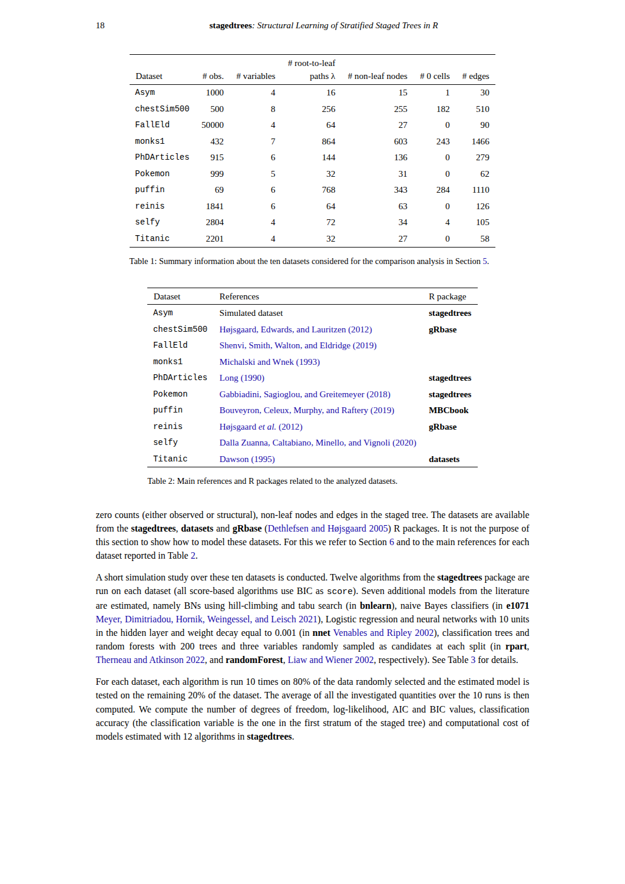18 stagedtrees: Structural Learning of Stratified Staged Trees in R
Table 1: Summary information about the ten datasets considered for the comparison analysis in Section 5 .
| Dataset | # obs. | # variables | # root-to-leaf paths λ | # non-leaf nodes | # 0 cells | # edges |
| --- | --- | --- | --- | --- | --- | --- |
| Asym | 1000 | 4 | 16 | 15 | 1 | 30 |
| chestSim500 | 500 | 8 | 256 | 255 | 182 | 510 |
| FallEld | 50000 | 4 | 64 | 27 | 0 | 90 |
| monks1 | 432 | 7 | 864 | 603 | 243 | 1466 |
| PhDArticles | 915 | 6 | 144 | 136 | 0 | 279 |
| Pokemon | 999 | 5 | 32 | 31 | 0 | 62 |
| puffin | 69 | 6 | 768 | 343 | 284 | 1110 |
| reinis | 1841 | 6 | 64 | 63 | 0 | 126 |
| selfy | 2804 | 4 | 72 | 34 | 4 | 105 |
| Titanic | 2201 | 4 | 32 | 27 | 0 | 58 |
Table 2: Main references and R packages related to the analyzed datasets.
| Dataset | References | R package |
| --- | --- | --- |
| Asym | Simulated dataset | stagedtrees |
| chestSim500 | Højsgaard, Edwards, and Lauritzen (2012) | gRbase |
| FallEld | Shenvi, Smith, Walton, and Eldridge (2019) | |
| monks1 | Michalski and Wnek (1993) | |
| PhDArticles | Long (1990) | stagedtrees |
| Pokemon | Gabbiadini, Sagioglou, and Greitemeyer (2018) | stagedtrees |
| puffin | Bouveyron, Celeux, Murphy, and Raftery (2019) | MBCbook |
| reinis | Højsgaard et al. (2012) | gRbase |
| selfy | Dalla Zuanna, Caltabiano, Minello, and Vignoli (2020) | |
| Titanic | Dawson (1995) | datasets |
zero counts (either observed or structural), non-leaf nodes and edges in the staged tree. The datasets are available from the stagedtrees, datasets and gRbase (Dethlefsen and Højsgaard 2005) R packages. It is not the purpose of this section to show how to model these datasets. For this we refer to Section 6 and to the main references for each dataset reported in Table 2.
A short simulation study over these ten datasets is conducted. Twelve algorithms from the stagedtrees package are run on each dataset (all score-based algorithms use BIC as score). Seven additional models from the literature are estimated, namely BNs using hill-climbing and tabu search (in bnlearn), naive Bayes classifiers (in e1071 Meyer, Dimitriadou, Hornik, Weingessel, and Leisch 2021), Logistic regression and neural networks with 10 units in the hidden layer and weight decay equal to 0.001 (in nnet Venables and Ripley 2002), classification trees and random forests with 200 trees and three variables randomly sampled as candidates at each split (in rpart, Therneau and Atkinson 2022, and randomForest, Liaw and Wiener 2002, respectively). See Table 3 for details.
For each dataset, each algorithm is run 10 times on 80% of the data randomly selected and the estimated model is tested on the remaining 20% of the dataset. The average of all the investigated quantities over the 10 runs is then computed. We compute the number of degrees of freedom, log-likelihood, AIC and BIC values, classification accuracy (the classification variable is the one in the first stratum of the staged tree) and computational cost of models estimated with 12 algorithms in stagedtrees.